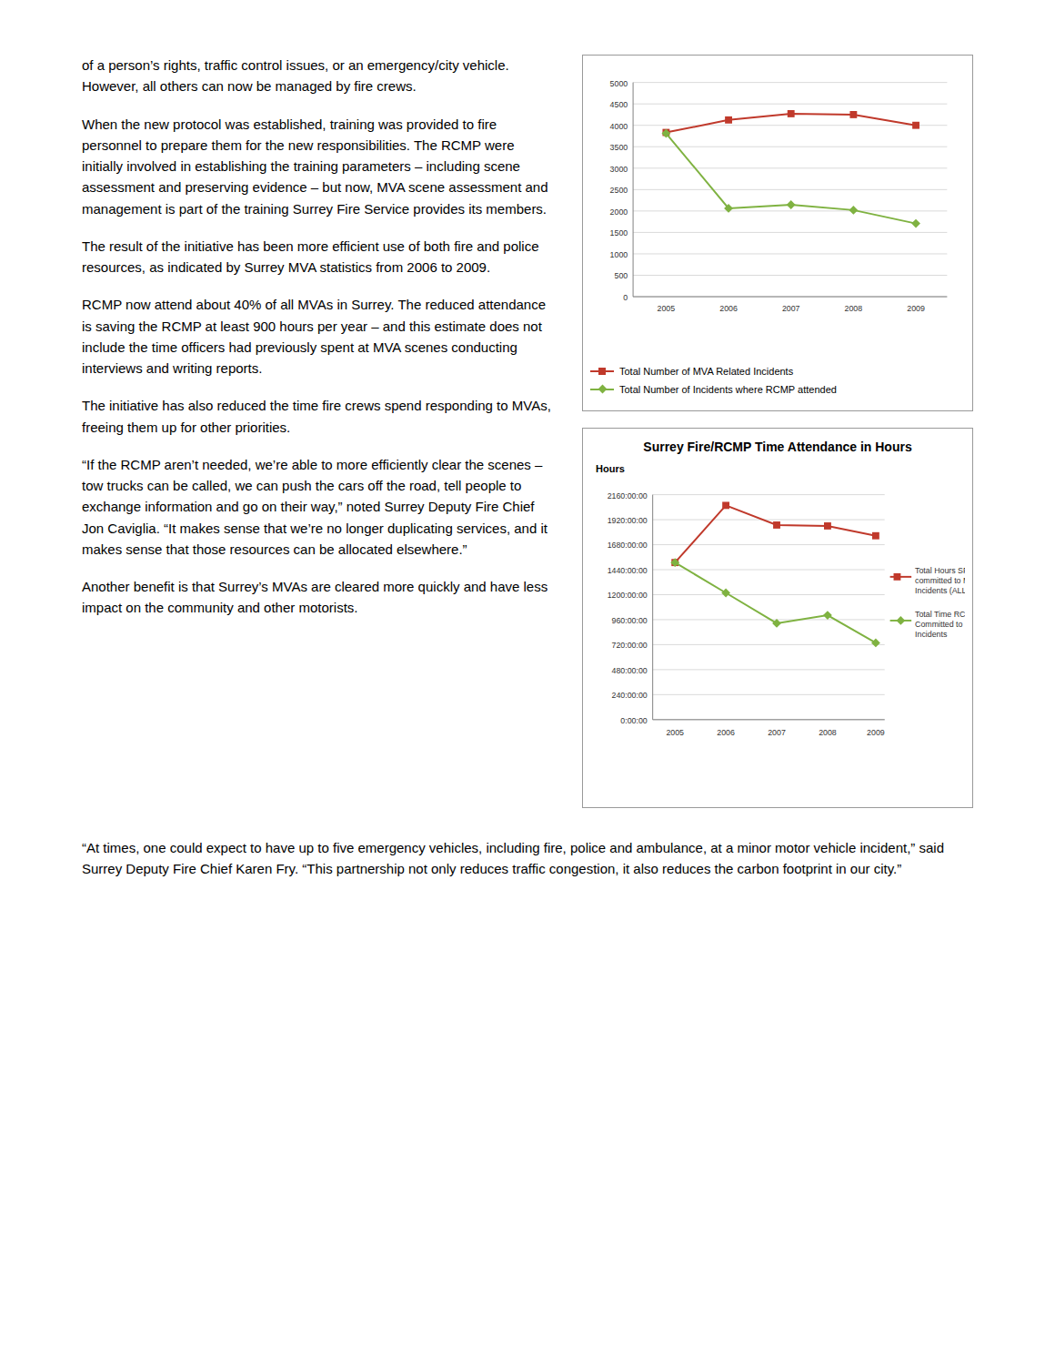5000 4500 4000 3500 3000 2500 2000 1500 1000 500 0 2005 2006 2007 2008 2009
Total Number of MVA Related Incidents
Total Number of Incidents where RCMP attended
Surrey Fire/RCMP Time Attendance in Hours
Hours
2160:00:00 1920:00:00 1680:00:00 1440:00:00 1200:00:00 960:00:00 720:00:00 480:00:00 240:00:00 0:00:00 2005 2006 2007 2008 2009 Total Hours SFD committed to MVA Incidents (ALL) Total Time RCMP Committed to MVA Incidents
of a person’s rights, traffic control issues, or an emergency/city vehicle. However, all others can now be managed by fire crews.
When the new protocol was established, training was provided to fire personnel to prepare them for the new responsibilities. The RCMP were initially involved in establishing the training parameters – including scene assessment and preserving evidence – but now, MVA scene assessment and management is part of the training Surrey Fire Service provides its members.
The result of the initiative has been more efficient use of both fire and police resources, as indicated by Surrey MVA statistics from 2006 to 2009.
RCMP now attend about 40% of all MVAs in Surrey. The reduced attendance is saving the RCMP at least 900 hours per year – and this estimate does not include the time officers had previously spent at MVA scenes conducting interviews and writing reports.
The initiative has also reduced the time fire crews spend responding to MVAs, freeing them up for other priorities.
“If the RCMP aren’t needed, we’re able to more efficiently clear the scenes – tow trucks can be called, we can push the cars off the road, tell people to exchange information and go on their way,” noted Surrey Deputy Fire Chief Jon Caviglia. “It makes sense that we’re no longer duplicating services, and it makes sense that those resources can be allocated elsewhere.”
Another benefit is that Surrey’s MVAs are cleared more quickly and have less impact on the community and other motorists.
“At times, one could expect to have up to five emergency vehicles, including fire, police and ambulance, at a minor motor vehicle incident,” said Surrey Deputy Fire Chief Karen Fry. “This partnership not only reduces traffic congestion, it also reduces the carbon footprint in our city.”